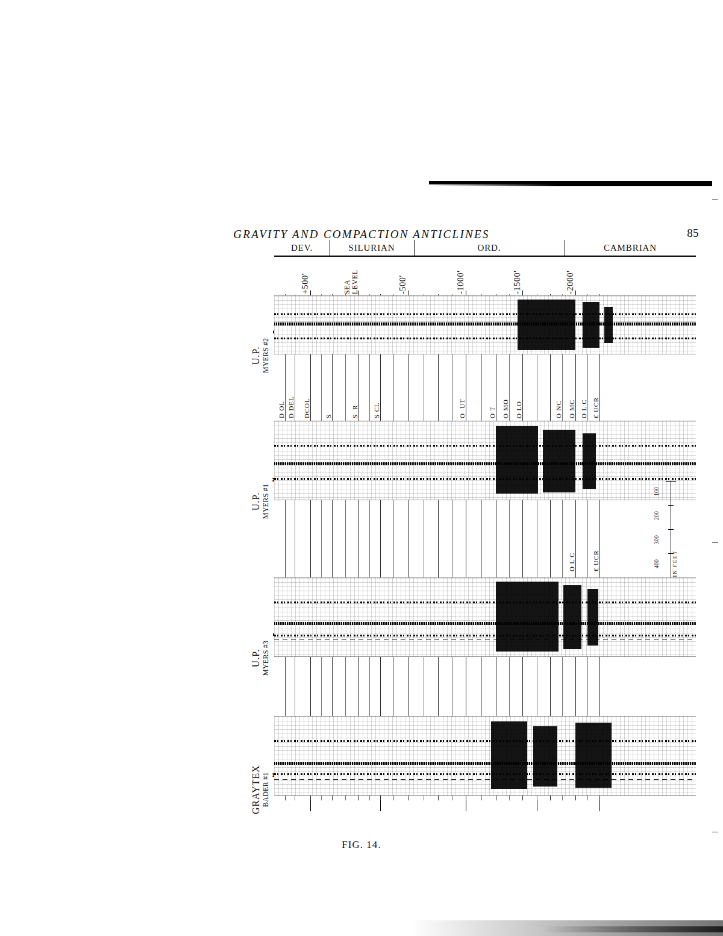GRAVITY AND COMPACTION ANTICLINES
85
DEV.
SILURIAN
ORD.
CAMBRIAN
+500'
SEA
LEVEL
-500'
-1000'
-1500'
-2000'
U.P.
MYERS #2
D OL
D DEL
DCOL
S
S R
S CL
O UT
O T
O MO
O LO
O NC
O MC
O L C
€ UCR
U.P.
MYERS #1
✱
€ UCR
O L C
100
200
300
400
500
SCALE IN FEET
U.P.
MYERS #3
GRAYTEX
BADER #1
✱
FIG. 14.